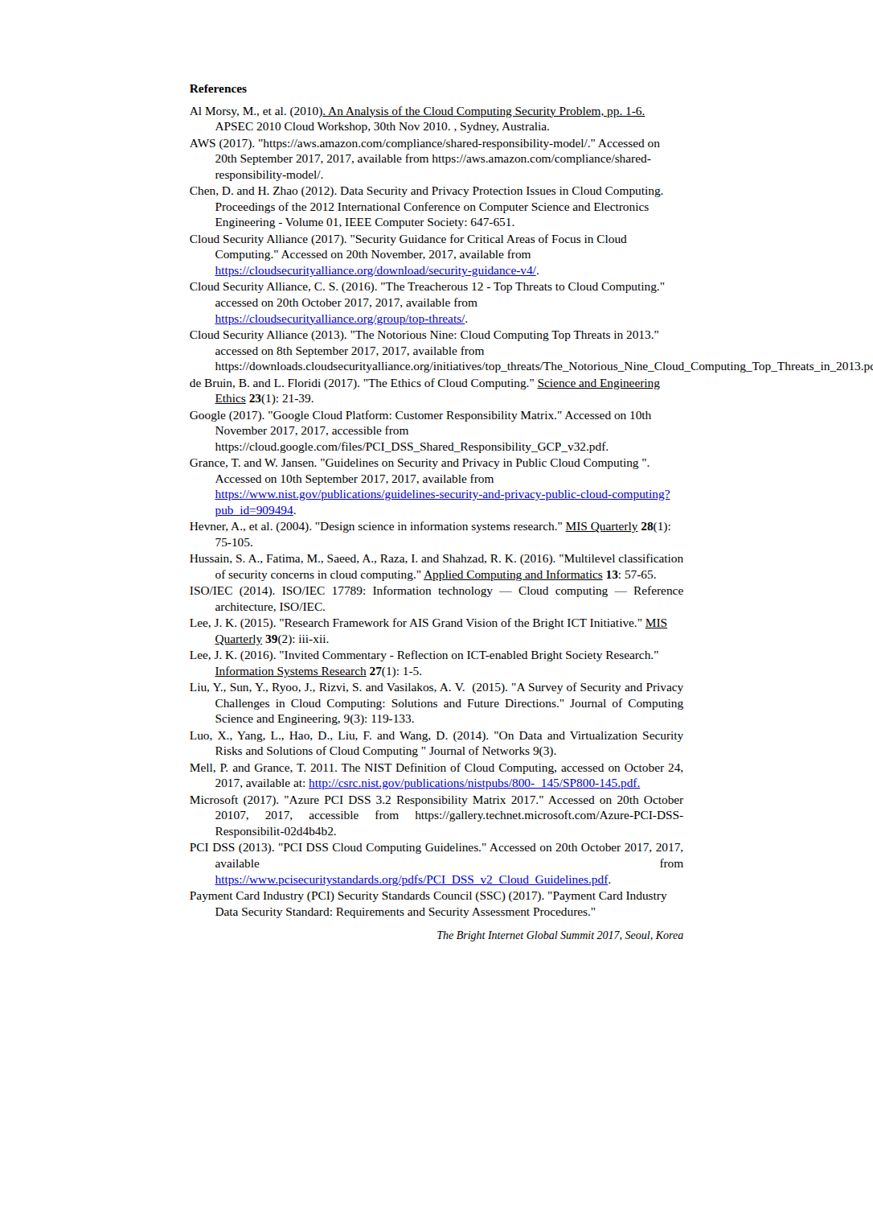References
Al Morsy, M., et al. (2010). An Analysis of the Cloud Computing Security Problem, pp. 1-6. APSEC 2010 Cloud Workshop, 30th Nov 2010. , Sydney, Australia.
AWS (2017). "https://aws.amazon.com/compliance/shared-responsibility-model/." Accessed on 20th September 2017, 2017, available from https://aws.amazon.com/compliance/shared-responsibility-model/.
Chen, D. and H. Zhao (2012). Data Security and Privacy Protection Issues in Cloud Computing. Proceedings of the 2012 International Conference on Computer Science and Electronics Engineering - Volume 01, IEEE Computer Society: 647-651.
Cloud Security Alliance (2017). "Security Guidance for Critical Areas of Focus in Cloud Computing." Accessed on 20th November, 2017, available from https://cloudsecurityalliance.org/download/security-guidance-v4/.
Cloud Security Alliance, C. S. (2016). "The Treacherous 12 - Top Threats to Cloud Computing." accessed on 20th October 2017, 2017, available from https://cloudsecurityalliance.org/group/top-threats/.
Cloud Security Alliance (2013). "The Notorious Nine: Cloud Computing Top Threats in 2013." accessed on 8th September 2017, 2017, available from https://downloads.cloudsecurityalliance.org/initiatives/top_threats/The_Notorious_Nine_Cloud_Computing_Top_Threats_in_2013.pdf.
de Bruin, B. and L. Floridi (2017). "The Ethics of Cloud Computing." Science and Engineering Ethics 23(1): 21-39.
Google (2017). "Google Cloud Platform: Customer Responsibility Matrix." Accessed on 10th November 2017, 2017, accessible from https://cloud.google.com/files/PCI_DSS_Shared_Responsibility_GCP_v32.pdf.
Grance, T. and W. Jansen. "Guidelines on Security and Privacy in Public Cloud Computing ". Accessed on 10th September 2017, 2017, available from https://www.nist.gov/publications/guidelines-security-and-privacy-public-cloud-computing?pub_id=909494.
Hevner, A., et al. (2004). "Design science in information systems research." MIS Quarterly 28(1): 75-105.
Hussain, S. A., Fatima, M., Saeed, A., Raza, I. and Shahzad, R. K. (2016). "Multilevel classification of security concerns in cloud computing." Applied Computing and Informatics 13: 57-65.
ISO/IEC (2014). ISO/IEC 17789: Information technology — Cloud computing — Reference architecture, ISO/IEC.
Lee, J. K. (2015). "Research Framework for AIS Grand Vision of the Bright ICT Initiative." MIS Quarterly 39(2): iii-xii.
Lee, J. K. (2016). "Invited Commentary - Reflection on ICT-enabled Bright Society Research." Information Systems Research 27(1): 1-5.
Liu, Y., Sun, Y., Ryoo, J., Rizvi, S. and Vasilakos, A. V. (2015). "A Survey of Security and Privacy Challenges in Cloud Computing: Solutions and Future Directions." Journal of Computing Science and Engineering, 9(3): 119-133.
Luo, X., Yang, L., Hao, D., Liu, F. and Wang, D. (2014). "On Data and Virtualization Security Risks and Solutions of Cloud Computing " Journal of Networks 9(3).
Mell, P. and Grance, T. 2011. The NIST Definition of Cloud Computing, accessed on October 24, 2017, available at: http://csrc.nist.gov/publications/nistpubs/800- 145/SP800-145.pdf.
Microsoft (2017). "Azure PCI DSS 3.2 Responsibility Matrix 2017." Accessed on 20th October 20107, 2017, accessible from https://gallery.technet.microsoft.com/Azure-PCI-DSS-Responsibilit-02d4b4b2.
PCI DSS (2013). "PCI DSS Cloud Computing Guidelines." Accessed on 20th October 2017, 2017, available from https://www.pcisecuritystandards.org/pdfs/PCI_DSS_v2_Cloud_Guidelines.pdf.
Payment Card Industry (PCI) Security Standards Council (SSC) (2017). "Payment Card Industry Data Security Standard: Requirements and Security Assessment Procedures."
The Bright Internet Global Summit 2017, Seoul, Korea